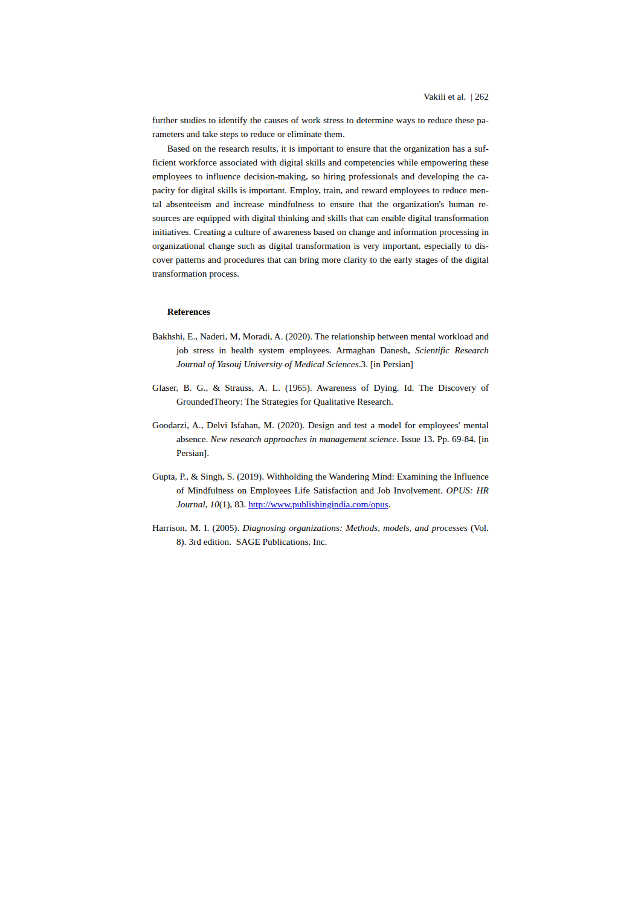Vakili et al. | 262
further studies to identify the causes of work stress to determine ways to reduce these parameters and take steps to reduce or eliminate them.
Based on the research results, it is important to ensure that the organization has a sufficient workforce associated with digital skills and competencies while empowering these employees to influence decision-making, so hiring professionals and developing the capacity for digital skills is important. Employ, train, and reward employees to reduce mental absenteeism and increase mindfulness to ensure that the organization's human resources are equipped with digital thinking and skills that can enable digital transformation initiatives. Creating a culture of awareness based on change and information processing in organizational change such as digital transformation is very important, especially to discover patterns and procedures that can bring more clarity to the early stages of the digital transformation process.
References
Bakhshi, E., Naderi, M, Moradi, A. (2020). The relationship between mental workload and job stress in health system employees. Armaghan Danesh, Scientific Research Journal of Yasouj University of Medical Sciences.3. [in Persian]
Glaser, B. G., & Strauss, A. L. (1965). Awareness of Dying. Id. The Discovery of GroundedTheory: The Strategies for Qualitative Research.
Goodarzi, A., Delvi Isfahan, M. (2020). Design and test a model for employees' mental absence. New research approaches in management science. Issue 13. Pp. 69-84. [in Persian].
Gupta, P., & Singh, S. (2019). Withholding the Wandering Mind: Examining the Influence of Mindfulness on Employees Life Satisfaction and Job Involvement. OPUS: HR Journal, 10(1), 83. http://www.publishingindia.com/opus.
Harrison, M. I. (2005). Diagnosing organizations: Methods, models, and processes (Vol. 8). 3rd edition. SAGE Publications, Inc.